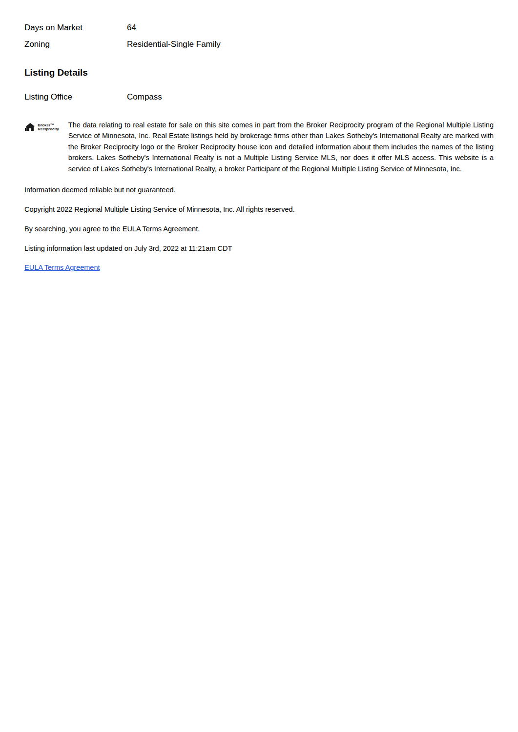| Days on Market | 64 |
| Zoning | Residential-Single Family |
Listing Details
| Listing Office | Compass |
Broker™
Reciprocity
The data relating to real estate for sale on this site comes in part from the Broker Reciprocity program of the Regional Multiple Listing Service of Minnesota, Inc. Real Estate listings held by brokerage firms other than Lakes Sotheby's International Realty are marked with the Broker Reciprocity logo or the Broker Reciprocity house icon and detailed information about them includes the names of the listing brokers. Lakes Sotheby's International Realty is not a Multiple Listing Service MLS, nor does it offer MLS access. This website is a service of Lakes Sotheby's International Realty, a broker Participant of the Regional Multiple Listing Service of Minnesota, Inc.
Information deemed reliable but not guaranteed.
Copyright 2022 Regional Multiple Listing Service of Minnesota, Inc. All rights reserved.
By searching, you agree to the EULA Terms Agreement.
Listing information last updated on July 3rd, 2022 at 11:21am CDT
EULA Terms Agreement